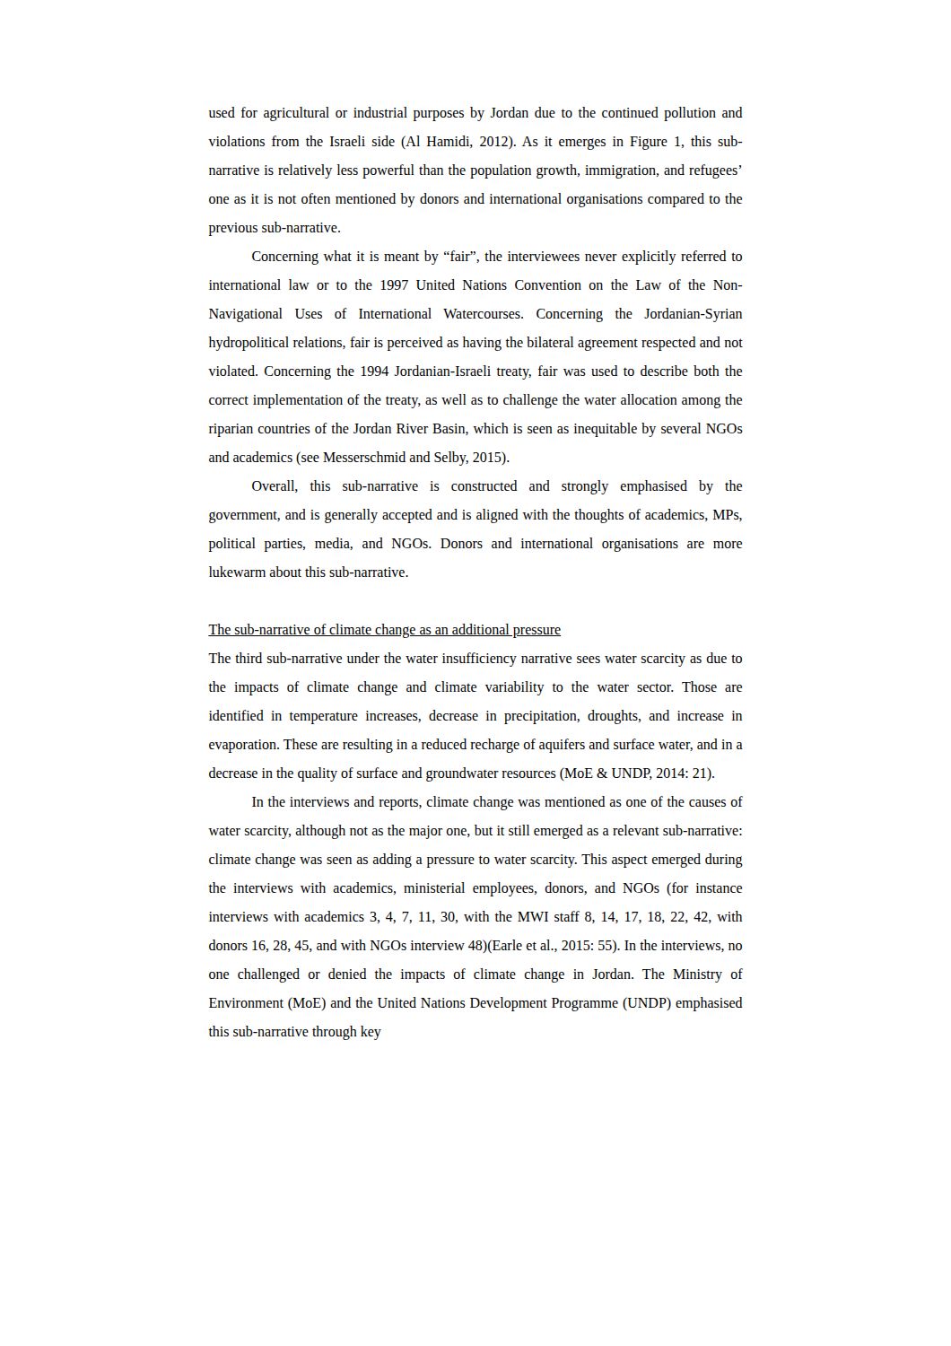used for agricultural or industrial purposes by Jordan due to the continued pollution and violations from the Israeli side (Al Hamidi, 2012). As it emerges in Figure 1, this sub-narrative is relatively less powerful than the population growth, immigration, and refugees’ one as it is not often mentioned by donors and international organisations compared to the previous sub-narrative.
Concerning what it is meant by “fair”, the interviewees never explicitly referred to international law or to the 1997 United Nations Convention on the Law of the Non-Navigational Uses of International Watercourses. Concerning the Jordanian-Syrian hydropolitical relations, fair is perceived as having the bilateral agreement respected and not violated. Concerning the 1994 Jordanian-Israeli treaty, fair was used to describe both the correct implementation of the treaty, as well as to challenge the water allocation among the riparian countries of the Jordan River Basin, which is seen as inequitable by several NGOs and academics (see Messerschmid and Selby, 2015).
Overall, this sub-narrative is constructed and strongly emphasised by the government, and is generally accepted and is aligned with the thoughts of academics, MPs, political parties, media, and NGOs. Donors and international organisations are more lukewarm about this sub-narrative.
The sub-narrative of climate change as an additional pressure
The third sub-narrative under the water insufficiency narrative sees water scarcity as due to the impacts of climate change and climate variability to the water sector. Those are identified in temperature increases, decrease in precipitation, droughts, and increase in evaporation. These are resulting in a reduced recharge of aquifers and surface water, and in a decrease in the quality of surface and groundwater resources (MoE & UNDP, 2014: 21).
In the interviews and reports, climate change was mentioned as one of the causes of water scarcity, although not as the major one, but it still emerged as a relevant sub-narrative: climate change was seen as adding a pressure to water scarcity. This aspect emerged during the interviews with academics, ministerial employees, donors, and NGOs (for instance interviews with academics 3, 4, 7, 11, 30, with the MWI staff 8, 14, 17, 18, 22, 42, with donors 16, 28, 45, and with NGOs interview 48)(Earle et al., 2015: 55). In the interviews, no one challenged or denied the impacts of climate change in Jordan. The Ministry of Environment (MoE) and the United Nations Development Programme (UNDP) emphasised this sub-narrative through key